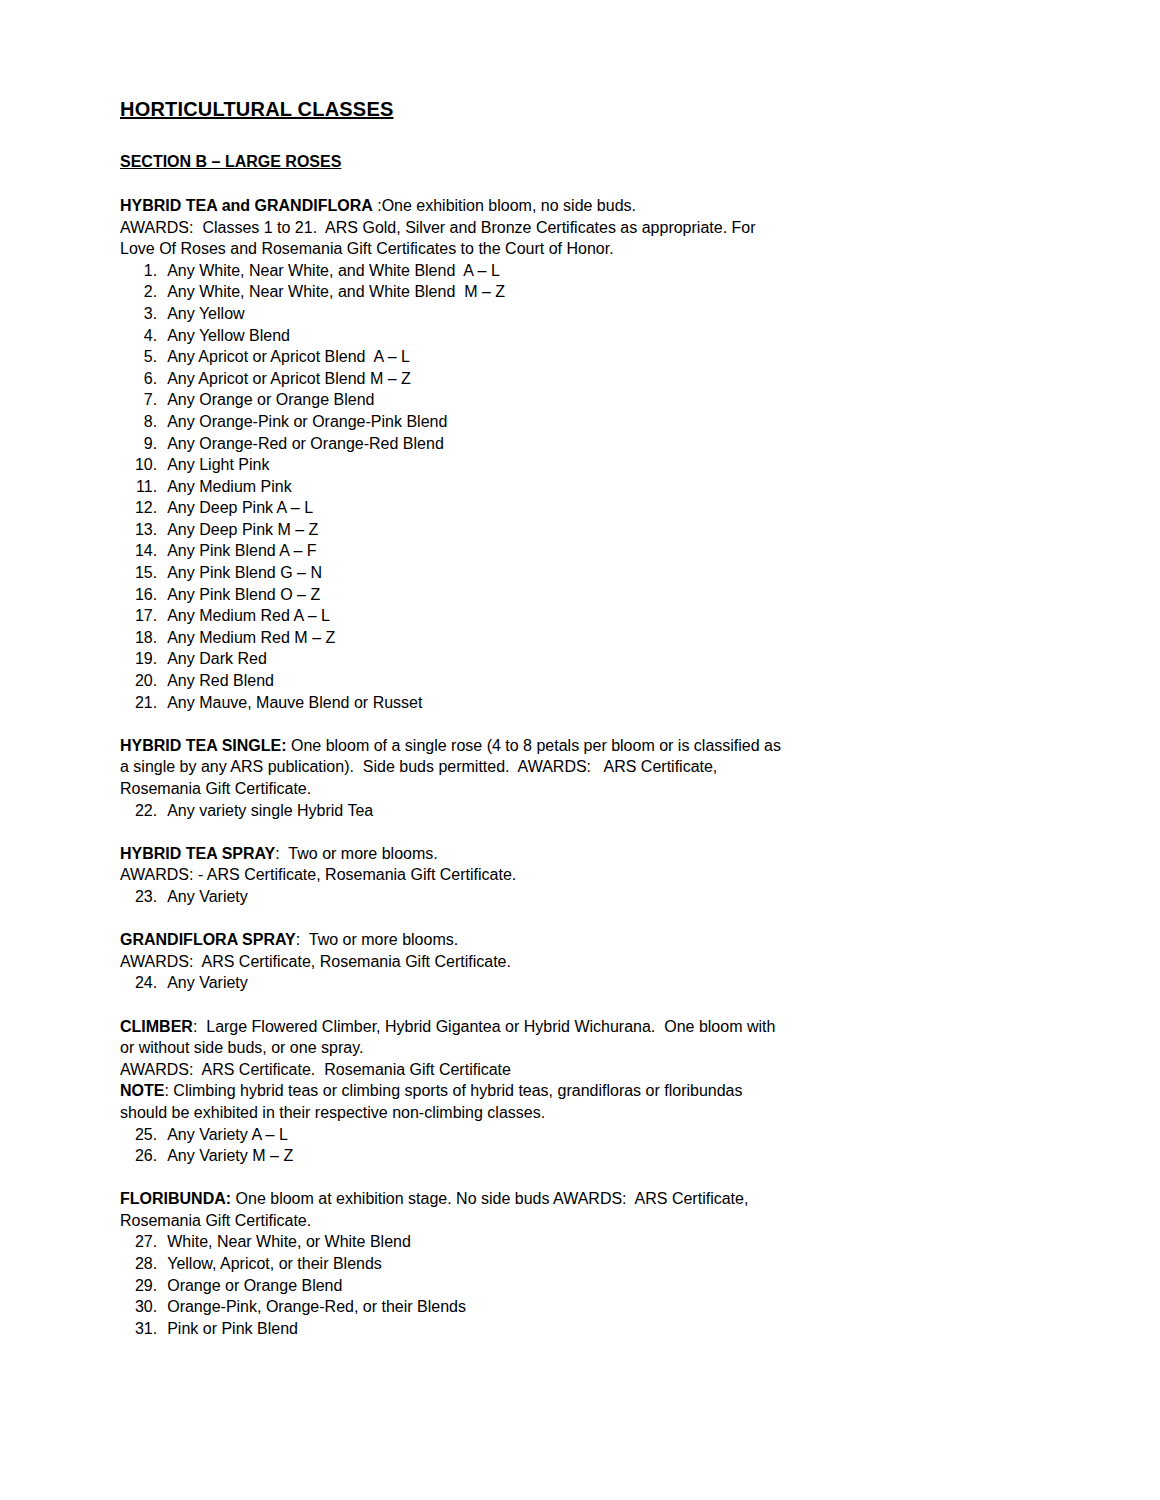HORTICULTURAL CLASSES
SECTION B – LARGE ROSES
HYBRID TEA and GRANDIFLORA :One exhibition bloom, no side buds.
AWARDS: Classes 1 to 21. ARS Gold, Silver and Bronze Certificates as appropriate. For Love Of Roses and Rosemania Gift Certificates to the Court of Honor.
Any White, Near White, and White Blend A – L
Any White, Near White, and White Blend M – Z
Any Yellow
Any Yellow Blend
Any Apricot or Apricot Blend A – L
Any Apricot or Apricot Blend M – Z
Any Orange or Orange Blend
Any Orange-Pink or Orange-Pink Blend
Any Orange-Red or Orange-Red Blend
Any Light Pink
Any Medium Pink
Any Deep Pink A – L
Any Deep Pink M – Z
Any Pink Blend A – F
Any Pink Blend G – N
Any Pink Blend O – Z
Any Medium Red A – L
Any Medium Red M – Z
Any Dark Red
Any Red Blend
Any Mauve, Mauve Blend or Russet
HYBRID TEA SINGLE: One bloom of a single rose (4 to 8 petals per bloom or is classified as a single by any ARS publication). Side buds permitted. AWARDS: ARS Certificate, Rosemania Gift Certificate.
Any variety single Hybrid Tea
HYBRID TEA SPRAY: Two or more blooms.
AWARDS: - ARS Certificate, Rosemania Gift Certificate.
Any Variety
GRANDIFLORA SPRAY: Two or more blooms.
AWARDS: ARS Certificate, Rosemania Gift Certificate.
Any Variety
CLIMBER: Large Flowered Climber, Hybrid Gigantea or Hybrid Wichurana. One bloom with or without side buds, or one spray.
AWARDS: ARS Certificate. Rosemania Gift Certificate
NOTE: Climbing hybrid teas or climbing sports of hybrid teas, grandifloras or floribundas should be exhibited in their respective non-climbing classes.
Any Variety A – L
Any Variety M – Z
FLORIBUNDA: One bloom at exhibition stage. No side buds AWARDS: ARS Certificate, Rosemania Gift Certificate.
White, Near White, or White Blend
Yellow, Apricot, or their Blends
Orange or Orange Blend
Orange-Pink, Orange-Red, or their Blends
Pink or Pink Blend